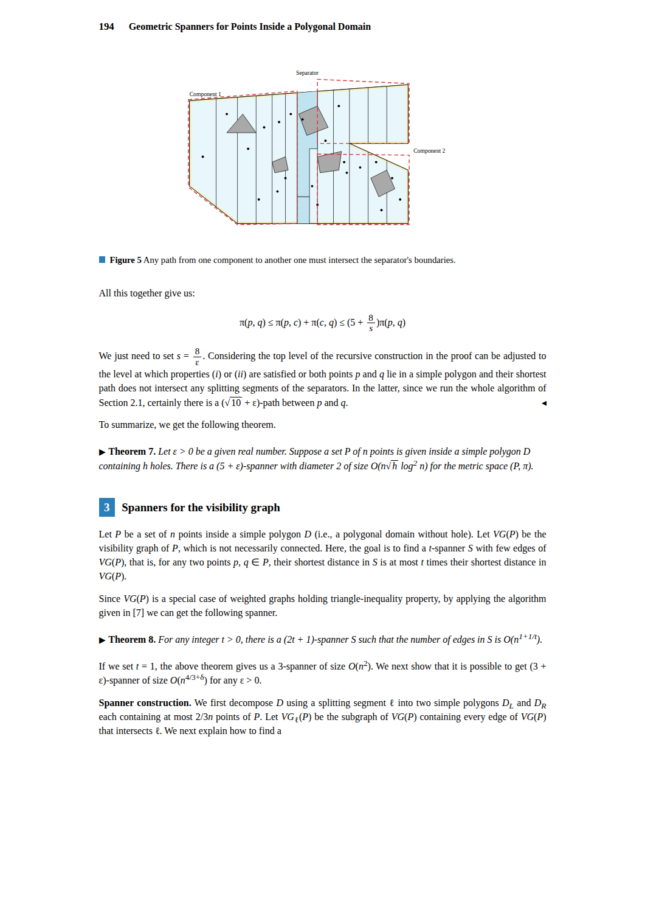194 Geometric Spanners for Points Inside a Polygonal Domain
Separator Component 1 Component 2
Figure 5 Any path from one component to another one must intersect the separator's boundaries.
All this together give us:
π(p, q) ≤ π(p, c) + π(c, q) ≤ (5 + 8 s)π(p, q)
We just need to set s = 8 ε. Considering the top level of the recursive construction in the proof can be adjusted to the level at which properties (i) or (ii) are satisfied or both points p and q lie in a simple polygon and their shortest path does not intersect any splitting segments of the separators. In the latter, since we run the whole algorithm of Section 2.1, certainly there is a (√10 + ε)-path between p and q. ◂
To summarize, we get the following theorem.
▶Theorem 7. Let ε > 0 be a given real number. Suppose a set P of n points is given inside a simple polygon D containing h holes. There is a (5 + ε)-spanner with diameter 2 of size O(n√h log2 n) for the metric space (P, π).
3 Spanners for the visibility graph
Let P be a set of n points inside a simple polygon D (i.e., a polygonal domain without hole). Let VG(P) be the visibility graph of P, which is not necessarily connected. Here, the goal is to find a t-spanner S with few edges of VG(P), that is, for any two points p, q ∈ P, their shortest distance in S is at most t times their shortest distance in VG(P).
Since VG(P) is a special case of weighted graphs holding triangle-inequality property, by applying the algorithm given in [7] we can get the following spanner.
▶Theorem 8. For any integer t > 0, there is a (2t + 1)-spanner S such that the number of edges in S is O(n1+1/t).
If we set t = 1, the above theorem gives us a 3-spanner of size O(n2). We next show that it is possible to get (3 + ε)-spanner of size O(n4/3+δ) for any ε > 0.
Spanner construction. We first decompose D using a splitting segment ℓ into two simple polygons DL and DR each containing at most 2/3n points of P. Let VGℓ(P) be the subgraph of VG(P) containing every edge of VG(P) that intersects ℓ. We next explain how to find a